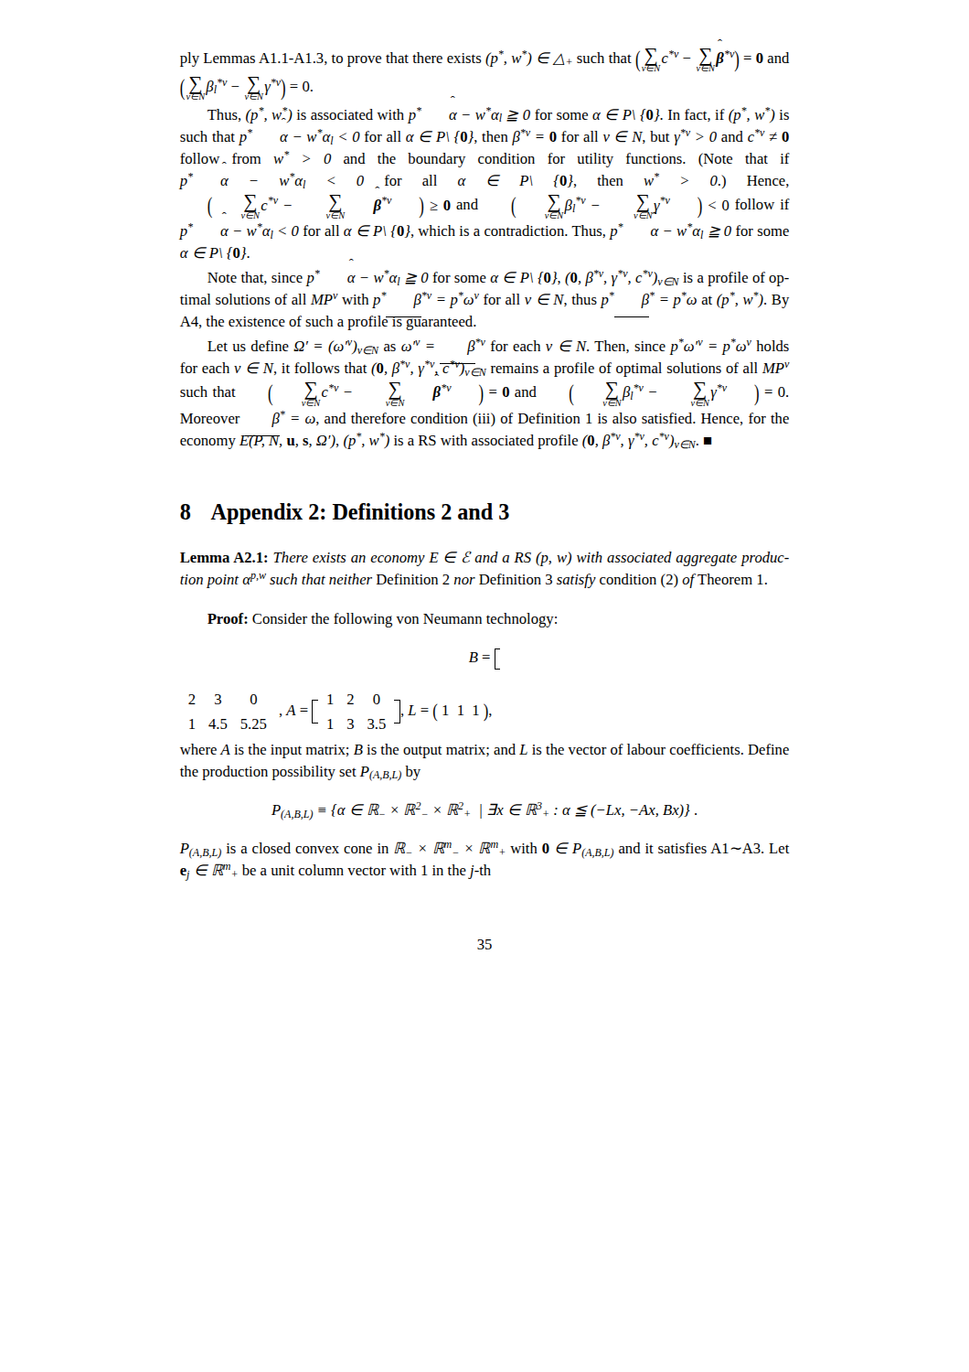ply Lemmas A1.1-A1.3, to prove that there exists (p*, w*) ∈ △+ such that (∑ν∈N c*ν − ∑ν∈N̂β*ν) = 0 and (∑ν∈N βl*ν − ∑ν∈N γ*ν) = 0.
Thus, (p*, w*) is associated with p*̂α − w*αl ≧ 0 for some α ∈ P\ {0}. In fact, if (p*, w*) is such that p*̂α − w*αl < 0 for all α ∈ P\ {0}, then β*ν = 0 for all ν ∈ N, but γ*ν > 0 and c*ν ≠ 0 follow from w* > 0 and the boundary condition for utility functions. (Note that if p*̂α − w*αl < 0 for all α ∈ P\ {0}, then w* > 0.) Hence, (∑ν∈N c*ν − ∑ν∈N̂β*ν) ≥ 0 and (∑ν∈N βl*ν − ∑ν∈N γ*ν) < 0 follow if p*̂α − w*αl < 0 for all α ∈ P\ {0}, which is a contradiction. Thus, p*̂α − w*αl ≧ 0 for some α ∈ P\ {0}.
Note that, since p*̂α − w*αl ≧ 0 for some α ∈ P\ {0}, (0, β*ν, γ*ν, c*ν)ν∈N is a profile of optimal solutions of all MPν with p* β*ν = p*ων for all ν ∈ N, thus p* β* = p*ω at (p*, w*). By A4, the existence of such a profile is guaranteed.
Let us define Ω′ = (ω′ν)ν∈N as ω′ν = β*ν for each ν ∈ N. Then, since p*ω′ν = p*ων holds for each ν ∈ N, it follows that (0, β*ν, γ*ν, c*ν)ν∈N remains a profile of optimal solutions of all MPν such that (∑ν∈N c*ν − ∑ν∈N̂β*ν) = 0 and (∑ν∈N βl*ν − ∑ν∈N γ*ν) = 0. Moreover β* = ω, and therefore condition (iii) of Definition 1 is also satisfied. Hence, for the economy E(P, N, u, s, Ω′), (p*, w*) is a RS with associated profile (0, β*ν, γ*ν, c*ν)ν∈N. ■
8 Appendix 2: Definitions 2 and 3
Lemma A2.1: There exists an economy E ∈ ℰ and a RS (p, w) with associated aggregate production point αp,w such that neither Definition 2 nor Definition 3 satisfy condition (2) of Theorem 1.
Proof: Consider the following von Neumann technology:
B =
| 2 | 3 | 0 |
| 1 | 4.5 | 5.25 |
, A =
| 1 | 2 | 0 |
| 1 | 3 | 3.5 |
, L = ( 1 1 1 ),
where A is the input matrix; B is the output matrix; and L is the vector of labour coefficients. Define the production possibility set P(A,B,L) by
P(A,B,L) ≡ {α ∈ ℝ− × ℝ2− × ℝ2+ | ∃x ∈ ℝ3+ : α ≦ (−Lx, −Ax, Bx)} .
P(A,B,L) is a closed convex cone in ℝ− × ℝm− × ℝm+ with 0 ∈ P(A,B,L) and it satisfies A1∼A3. Let ej ∈ ℝm+ be a unit column vector with 1 in the j-th
35